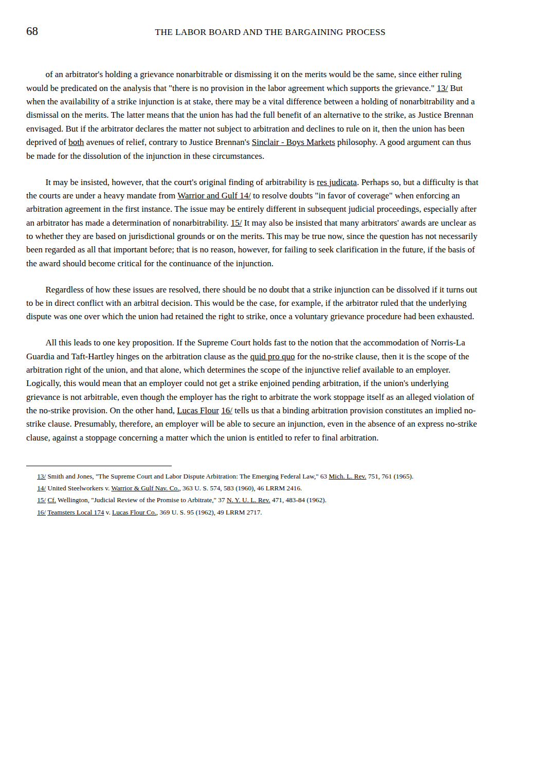68 THE LABOR BOARD AND THE BARGAINING PROCESS
of an arbitrator's holding a grievance nonarbitrable or dismissing it on the merits would be the same, since either ruling would be predicated on the analysis that "there is no provision in the labor agreement which supports the grievance." 13/ But when the availability of a strike injunction is at stake, there may be a vital difference between a holding of nonarbitrability and a dismissal on the merits. The latter means that the union has had the full benefit of an alternative to the strike, as Justice Brennan envisaged. But if the arbitrator declares the matter not subject to arbitration and declines to rule on it, then the union has been deprived of both avenues of relief, contrary to Justice Brennan's Sinclair - Boys Markets philosophy. A good argument can thus be made for the dissolution of the injunction in these circumstances.
It may be insisted, however, that the court's original finding of arbitrability is res judicata. Perhaps so, but a difficulty is that the courts are under a heavy mandate from Warrior and Gulf 14/ to resolve doubts "in favor of coverage" when enforcing an arbitration agreement in the first instance. The issue may be entirely different in subsequent judicial proceedings, especially after an arbitrator has made a determination of nonarbitrability. 15/ It may also be insisted that many arbitrators' awards are unclear as to whether they are based on jurisdictional grounds or on the merits. This may be true now, since the question has not necessarily been regarded as all that important before; that is no reason, however, for failing to seek clarification in the future, if the basis of the award should become critical for the continuance of the injunction.
Regardless of how these issues are resolved, there should be no doubt that a strike injunction can be dissolved if it turns out to be in direct conflict with an arbitral decision. This would be the case, for example, if the arbitrator ruled that the underlying dispute was one over which the union had retained the right to strike, once a voluntary grievance procedure had been exhausted.
All this leads to one key proposition. If the Supreme Court holds fast to the notion that the accommodation of Norris-La Guardia and Taft-Hartley hinges on the arbitration clause as the quid pro quo for the no-strike clause, then it is the scope of the arbitration right of the union, and that alone, which determines the scope of the injunctive relief available to an employer. Logically, this would mean that an employer could not get a strike enjoined pending arbitration, if the union's underlying grievance is not arbitrable, even though the employer has the right to arbitrate the work stoppage itself as an alleged violation of the no-strike provision. On the other hand, Lucas Flour 16/ tells us that a binding arbitration provision constitutes an implied no-strike clause. Presumably, therefore, an employer will be able to secure an injunction, even in the absence of an express no-strike clause, against a stoppage concerning a matter which the union is entitled to refer to final arbitration.
13/ Smith and Jones, "The Supreme Court and Labor Dispute Arbitration: The Emerging Federal Law," 63 Mich. L. Rev. 751, 761 (1965).
14/ United Steelworkers v. Warrior & Gulf Nav. Co., 363 U. S. 574, 583 (1960), 46 LRRM 2416.
15/ Cf. Wellington, "Judicial Review of the Promise to Arbitrate," 37 N. Y. U. L. Rev. 471, 483-84 (1962).
16/ Teamsters Local 174 v. Lucas Flour Co., 369 U. S. 95 (1962), 49 LRRM 2717.